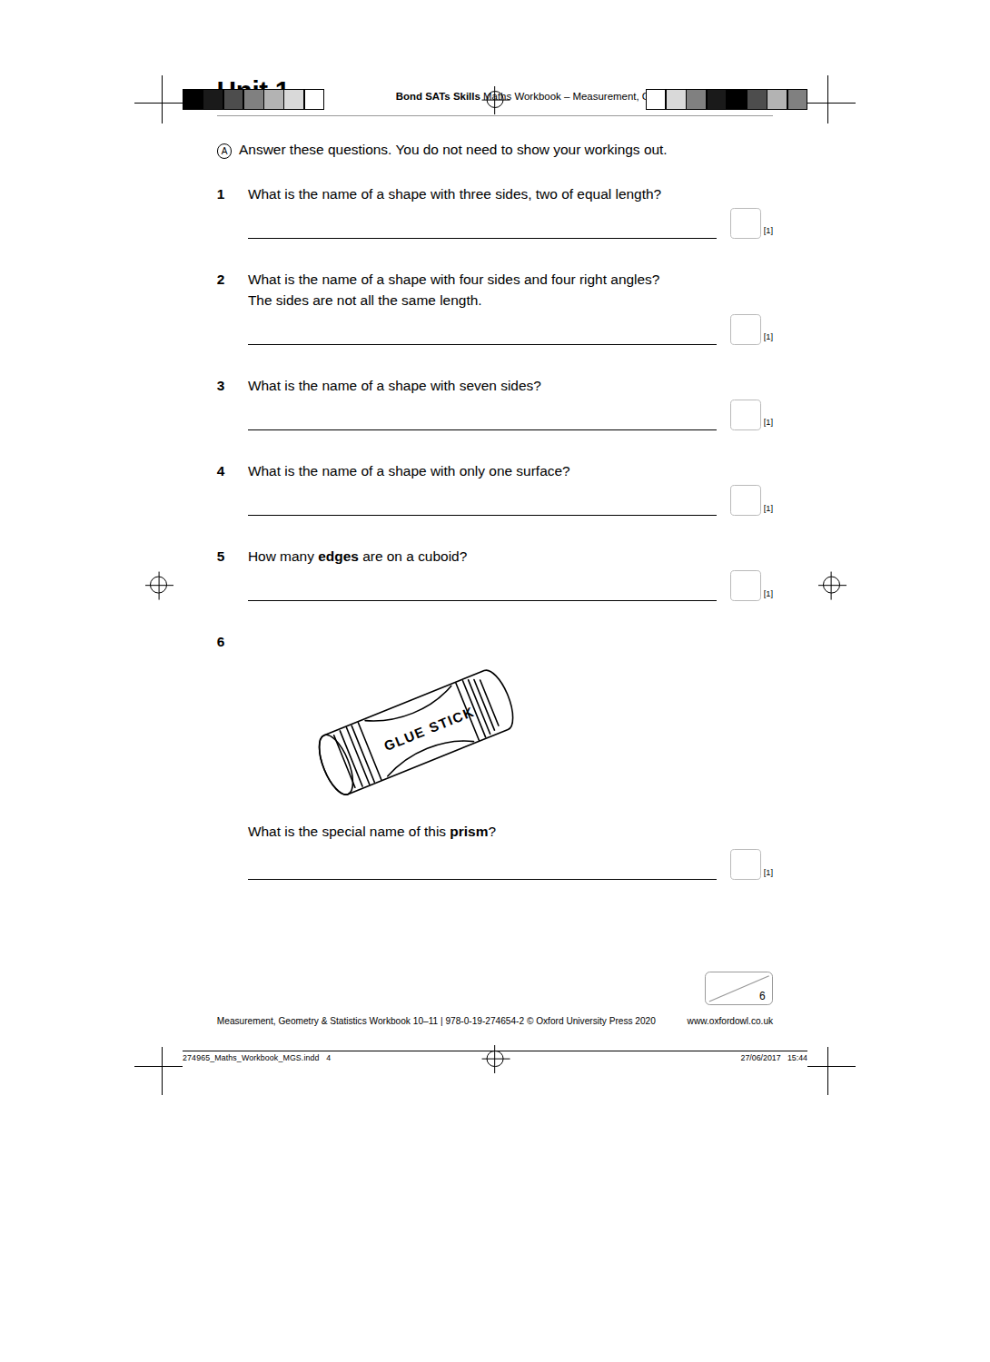Unit 1
Bond SATs Skills Maths Workbook – Measurement, Geometry & Statistics 10–11
A
Answer these questions. You do not need to show your workings out.
1
What is the name of a shape with three sides, two of equal length?
[1]
2
What is the name of a shape with four sides and four right angles?
The sides are not all the same length.
[1]
3
What is the name of a shape with seven sides?
[1]
4
What is the name of a shape with only one surface?
[1]
5
How many edges are on a cuboid?
[1]
6
GLUE STICK
What is the special name of this prism?
[1]
6
Measurement, Geometry & Statistics Workbook 10–11 | 978-0-19-274654-2 © Oxford University Press 2020
www.oxfordowl.co.uk
274965_Maths_Workbook_MGS.indd 4
27/06/2017 15:44